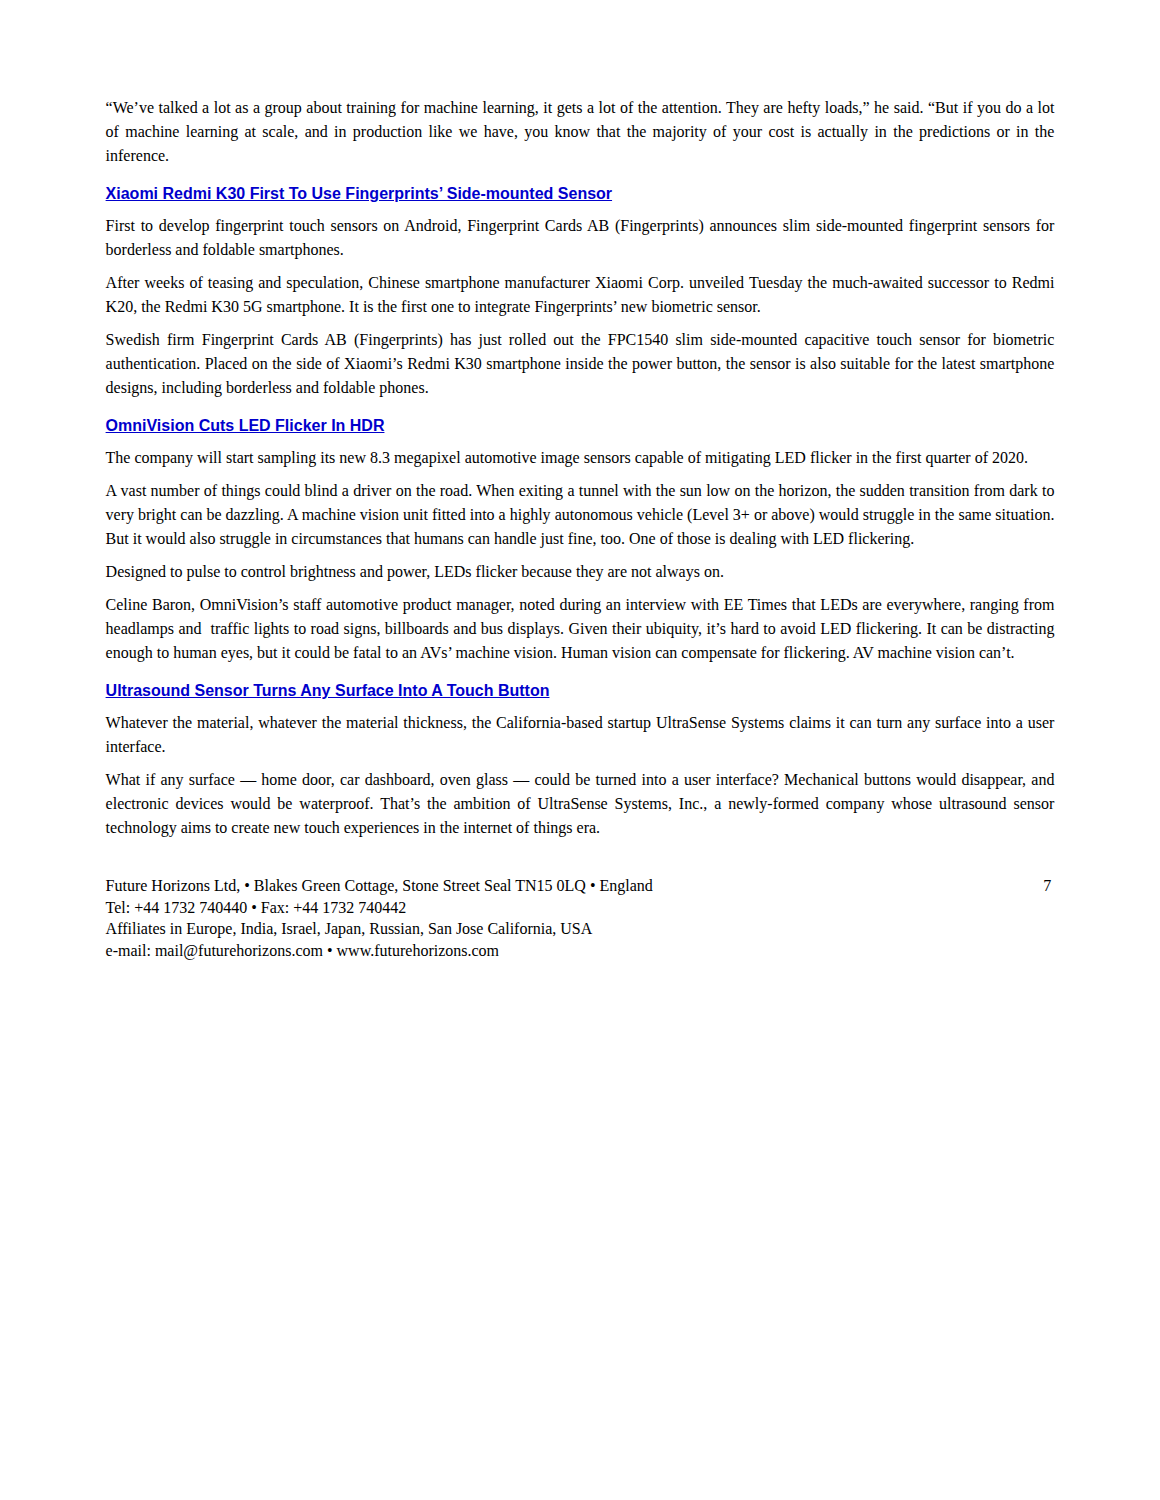“We’ve talked a lot as a group about training for machine learning, it gets a lot of the attention. They are hefty loads,” he said. “But if you do a lot of machine learning at scale, and in production like we have, you know that the majority of your cost is actually in the predictions or in the inference.
Xiaomi Redmi K30 First To Use Fingerprints’ Side-mounted Sensor
First to develop fingerprint touch sensors on Android, Fingerprint Cards AB (Fingerprints) announces slim side-mounted fingerprint sensors for borderless and foldable smartphones.
After weeks of teasing and speculation, Chinese smartphone manufacturer Xiaomi Corp. unveiled Tuesday the much-awaited successor to Redmi K20, the Redmi K30 5G smartphone. It is the first one to integrate Fingerprints’ new biometric sensor.
Swedish firm Fingerprint Cards AB (Fingerprints) has just rolled out the FPC1540 slim side-mounted capacitive touch sensor for biometric authentication. Placed on the side of Xiaomi’s Redmi K30 smartphone inside the power button, the sensor is also suitable for the latest smartphone designs, including borderless and foldable phones.
OmniVision Cuts LED Flicker In HDR
The company will start sampling its new 8.3 megapixel automotive image sensors capable of mitigating LED flicker in the first quarter of 2020.
A vast number of things could blind a driver on the road. When exiting a tunnel with the sun low on the horizon, the sudden transition from dark to very bright can be dazzling. A machine vision unit fitted into a highly autonomous vehicle (Level 3+ or above) would struggle in the same situation. But it would also struggle in circumstances that humans can handle just fine, too. One of those is dealing with LED flickering.
Designed to pulse to control brightness and power, LEDs flicker because they are not always on.
Celine Baron, OmniVision’s staff automotive product manager, noted during an interview with EE Times that LEDs are everywhere, ranging from headlamps and traffic lights to road signs, billboards and bus displays. Given their ubiquity, it’s hard to avoid LED flickering. It can be distracting enough to human eyes, but it could be fatal to an AVs’ machine vision. Human vision can compensate for flickering. AV machine vision can’t.
Ultrasound Sensor Turns Any Surface Into A Touch Button
Whatever the material, whatever the material thickness, the California-based startup UltraSense Systems claims it can turn any surface into a user interface.
What if any surface — home door, car dashboard, oven glass — could be turned into a user interface? Mechanical buttons would disappear, and electronic devices would be waterproof. That’s the ambition of UltraSense Systems, Inc., a newly-formed company whose ultrasound sensor technology aims to create new touch experiences in the internet of things era.
7 Future Horizons Ltd, • Blakes Green Cottage, Stone Street Seal TN15 0LQ • England
Tel: +44 1732 740440 • Fax: +44 1732 740442
Affiliates in Europe, India, Israel, Japan, Russian, San Jose California, USA
e-mail: mail@futurehorizons.com • www.futurehorizons.com